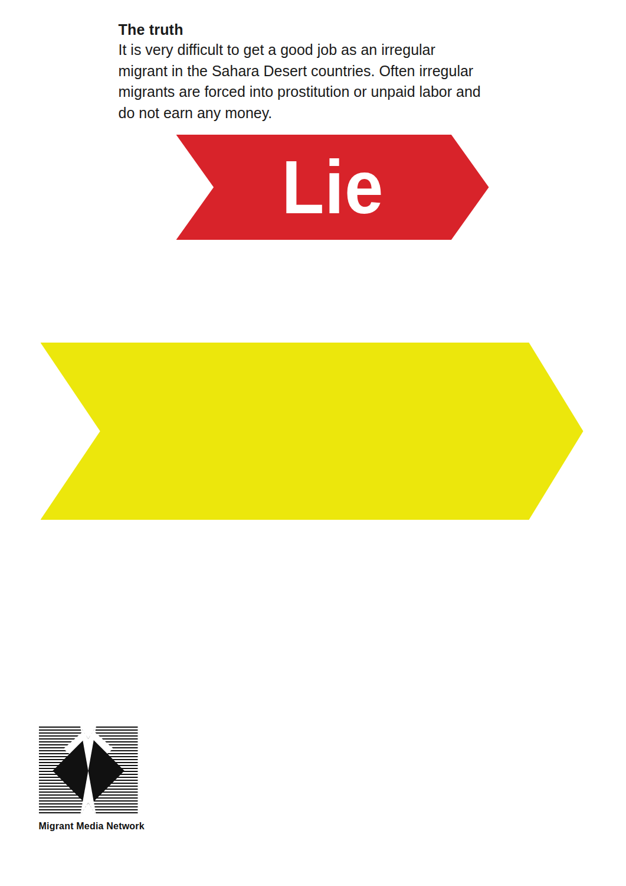Lie
The truth
It is very difficult to get a good job as an irregular migrant in the Sahara Desert countries. Often irregular migrants are forced into prostitution or unpaid labor and do not earn any money.
Migrant Media Network